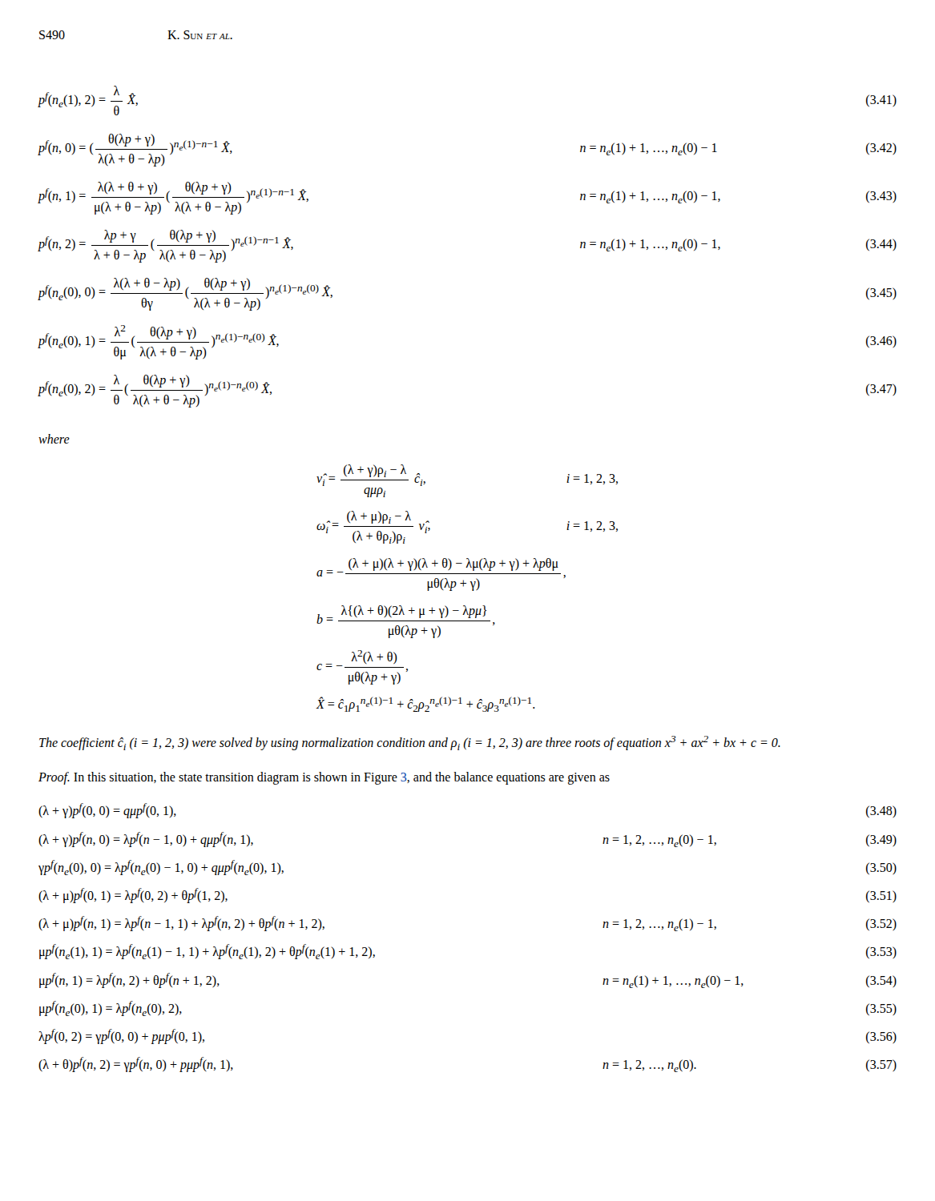S490 K. Sun et al.
| p f ( n e (1), 2) = λ θ X̂ , | | (3.41) |
| p f ( n , 0) = ( θ(λ p + γ) λ(λ + θ − λ p ) ) n e (1)− n −1 X̂ , | n = n e (1) + 1, …, n e (0) − 1 | (3.42) |
| p f ( n , 1) = λ(λ + θ + γ) μ(λ + θ − λ p ) ( θ(λ p + γ) λ(λ + θ − λ p ) ) n e (1)− n −1 X̂ , | n = n e (1) + 1, …, n e (0) − 1, | (3.43) |
| p f ( n , 2) = λ p + γ λ + θ − λ p ( θ(λ p + γ) λ(λ + θ − λ p ) ) n e (1)− n −1 X̂ , | n = n e (1) + 1, …, n e (0) − 1, | (3.44) |
| p f ( n e (0), 0) = λ(λ + θ − λ p ) θγ ( θ(λ p + γ) λ(λ + θ − λ p ) ) n e (1)− n e (0) X̂ , | | (3.45) |
| p f ( n e (0), 1) = λ 2 θμ ( θ(λ p + γ) λ(λ + θ − λ p ) ) n e (1)− n e (0) X̂ , | | (3.46) |
| p f ( n e (0), 2) = λ θ ( θ(λ p + γ) λ(λ + θ − λ p ) ) n e (1)− n e (0) X̂ , | | (3.47) |
where
| ν̂ i = (λ + γ)ρ i − λ qμρ i ĉ i , | i = 1, 2, 3, |
| ω̂ i = (λ + μ)ρ i − λ (λ + θρ i )ρ i ν̂ i , | i = 1, 2, 3, |
| a = − (λ + μ)(λ + γ)(λ + θ) − λμ(λ p + γ) + λ p θμ μθ(λ p + γ) , | |
| b = λ{(λ + θ)(2λ + μ + γ) − λ pμ } μθ(λ p + γ) , | |
| c = − λ 2 (λ + θ) μθ(λ p + γ) , | |
| X̂ = ĉ 1 ρ 1 n e (1)−1 + ĉ 2 ρ 2 n e (1)−1 + ĉ 3 ρ 3 n e (1)−1 . | |
The coefficient ĉi (i = 1, 2, 3) were solved by using normalization condition and ρi (i = 1, 2, 3) are three roots of equation x3 + ax2 + bx + c = 0.
Proof. In this situation, the state transition diagram is shown in Figure 3, and the balance equations are given as
| (λ + γ) p f (0, 0) = qμp f (0, 1), | | (3.48) |
| (λ + γ) p f ( n , 0) = λ p f ( n − 1, 0) + qμp f ( n , 1), | n = 1, 2, …, n e (0) − 1, | (3.49) |
| γ p f ( n e (0), 0) = λ p f ( n e (0) − 1, 0) + qμp f ( n e (0), 1), | | (3.50) |
| (λ + μ) p f (0, 1) = λ p f (0, 2) + θ p f (1, 2), | | (3.51) |
| (λ + μ) p f ( n , 1) = λ p f ( n − 1, 1) + λ p f ( n , 2) + θ p f ( n + 1, 2), | n = 1, 2, …, n e (1) − 1, | (3.52) |
| μ p f ( n e (1), 1) = λ p f ( n e (1) − 1, 1) + λ p f ( n e (1), 2) + θ p f ( n e (1) + 1, 2), | | (3.53) |
| μ p f ( n , 1) = λ p f ( n , 2) + θ p f ( n + 1, 2), | n = n e (1) + 1, …, n e (0) − 1, | (3.54) |
| μ p f ( n e (0), 1) = λ p f ( n e (0), 2), | | (3.55) |
| λ p f (0, 2) = γ p f (0, 0) + pμp f (0, 1), | | (3.56) |
| (λ + θ) p f ( n , 2) = γ p f ( n , 0) + pμp f ( n , 1), | n = 1, 2, …, n e (0). | (3.57) |